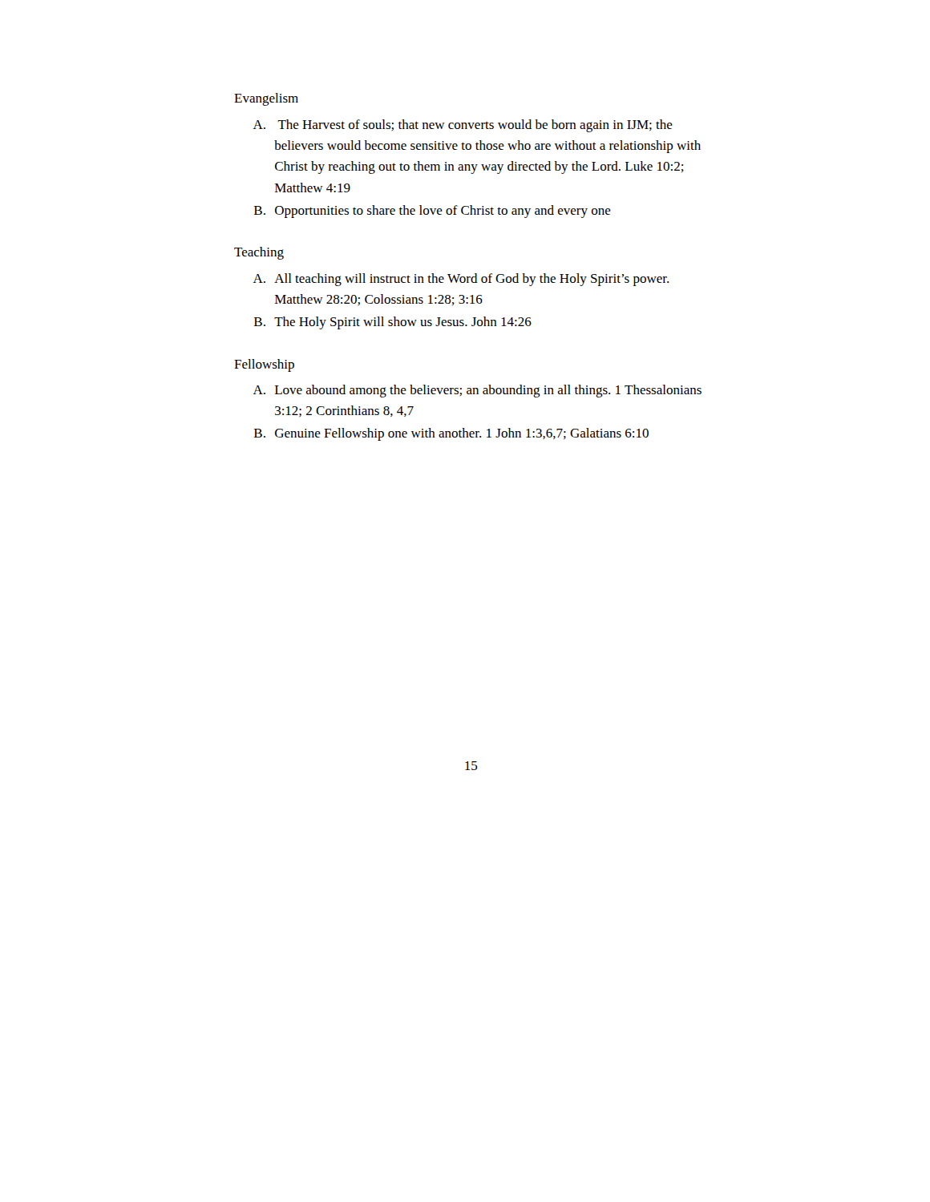Evangelism
The Harvest of souls; that new converts would be born again in IJM; the believers would become sensitive to those who are without a relationship with Christ by reaching out to them in any way directed by the Lord. Luke 10:2; Matthew 4:19
Opportunities to share the love of Christ to any and every one
Teaching
All teaching will instruct in the Word of God by the Holy Spirit’s power. Matthew 28:20; Colossians 1:28; 3:16
The Holy Spirit will show us Jesus. John 14:26
Fellowship
Love abound among the believers; an abounding in all things. 1 Thessalonians 3:12; 2 Corinthians 8, 4,7
Genuine Fellowship one with another. 1 John 1:3,6,7; Galatians 6:10
15